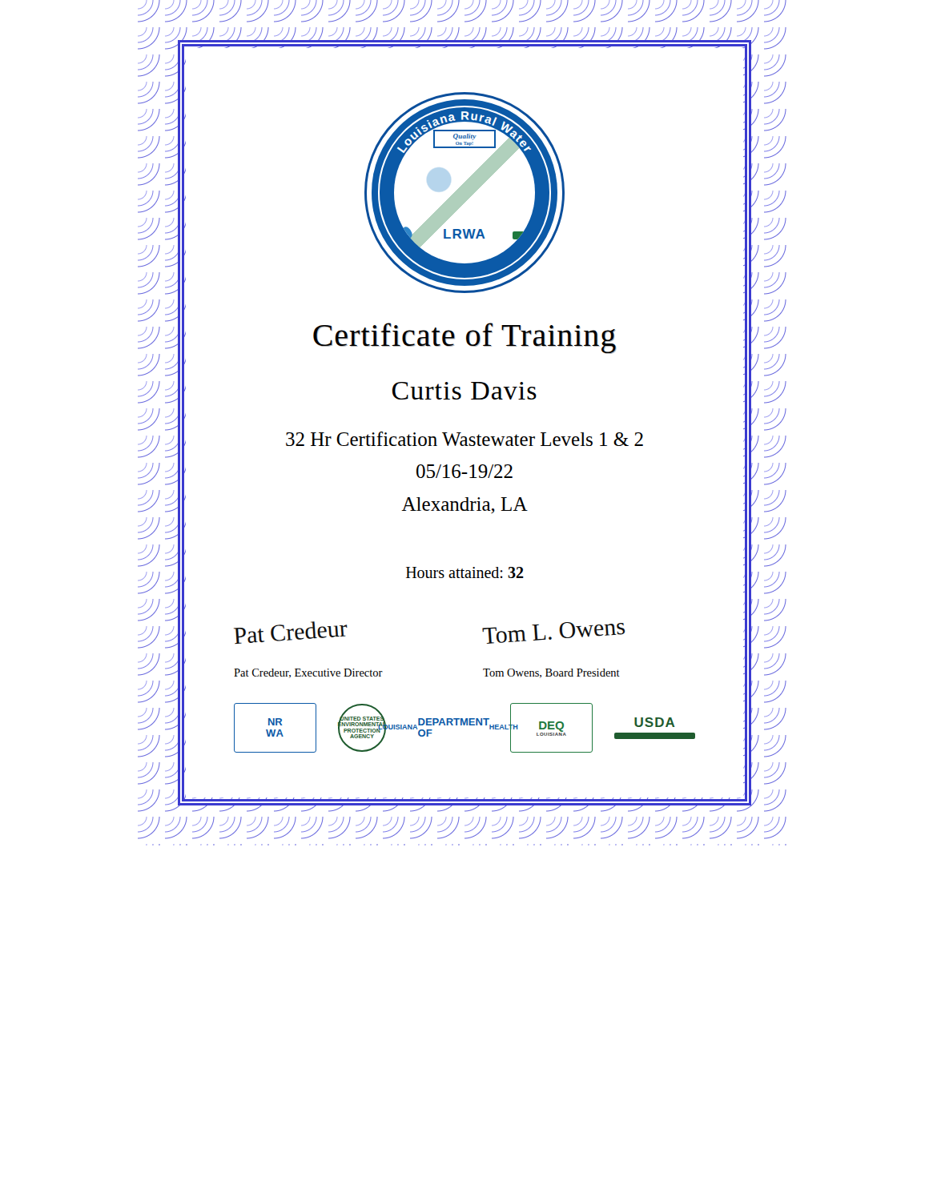Louisiana Rural Water Association
Quality On Tap!
LRWA
Certificate of Training
Curtis Davis
32 Hr Certification Wastewater Levels 1 & 2
05/16-19/22
Alexandria, LA
Hours attained: 32
Pat Credeur
Pat Credeur, Executive Director
Tom L. Owens
Tom Owens, Board President
NR WA
UNITED STATES
ENVIRONMENTAL
PROTECTION
AGENCY
LOUISIANA
DEPARTMENT OFHEALTH
DEQLOUISIANA
USDA